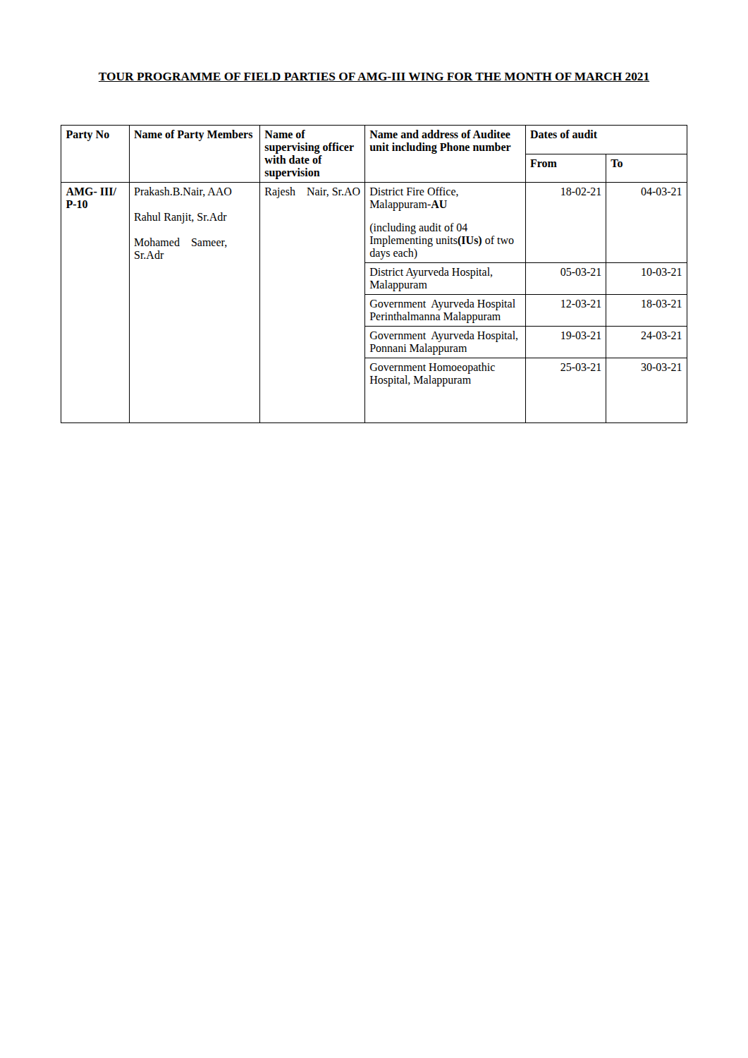TOUR PROGRAMME OF FIELD PARTIES OF AMG-III WING FOR THE MONTH OF MARCH 2021
| Party No | Name of Party Members | Name of supervising officer with date of supervision | Name and address of Auditee unit including Phone number | Dates of audit |
| --- | --- | --- | --- | --- |
| From | To |
| AMG- III/ P-10 | Prakash.B.Nair, AAO Rahul Ranjit, Sr.Adr Mohamed Sameer, Sr.Adr | Rajesh Nair, Sr.AO | District Fire Office, Malappuram- AU (including audit of 04 Implementing units (IUs) of two days each) | 18-02-21 | 04-03-21 |
| District Ayurveda Hospital, Malappuram | 05-03-21 | 10-03-21 |
| Government Ayurveda Hospital Perinthalmanna Malappuram | 12-03-21 | 18-03-21 |
| Government Ayurveda Hospital, Ponnani Malappuram | 19-03-21 | 24-03-21 |
| Government Homoeopathic Hospital, Malappuram | 25-03-21 | 30-03-21 |